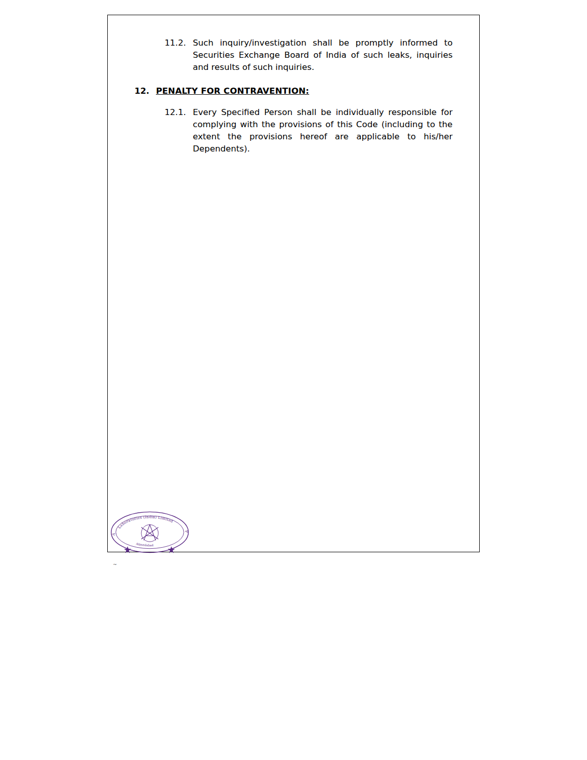11.2.
Such inquiry/investigation shall be promptly informed to Securities Exchange Board of India of such leaks, inquiries and results of such inquiries.
12.
PENALTY FOR CONTRAVENTION:
12.1.
Every Specified Person shall be individually responsible for complying with the provisions of this Code (including to the extent the provisions hereof are applicable to his/her Dependents).
Laboratories (India) Limited Ahmedabad A P
~